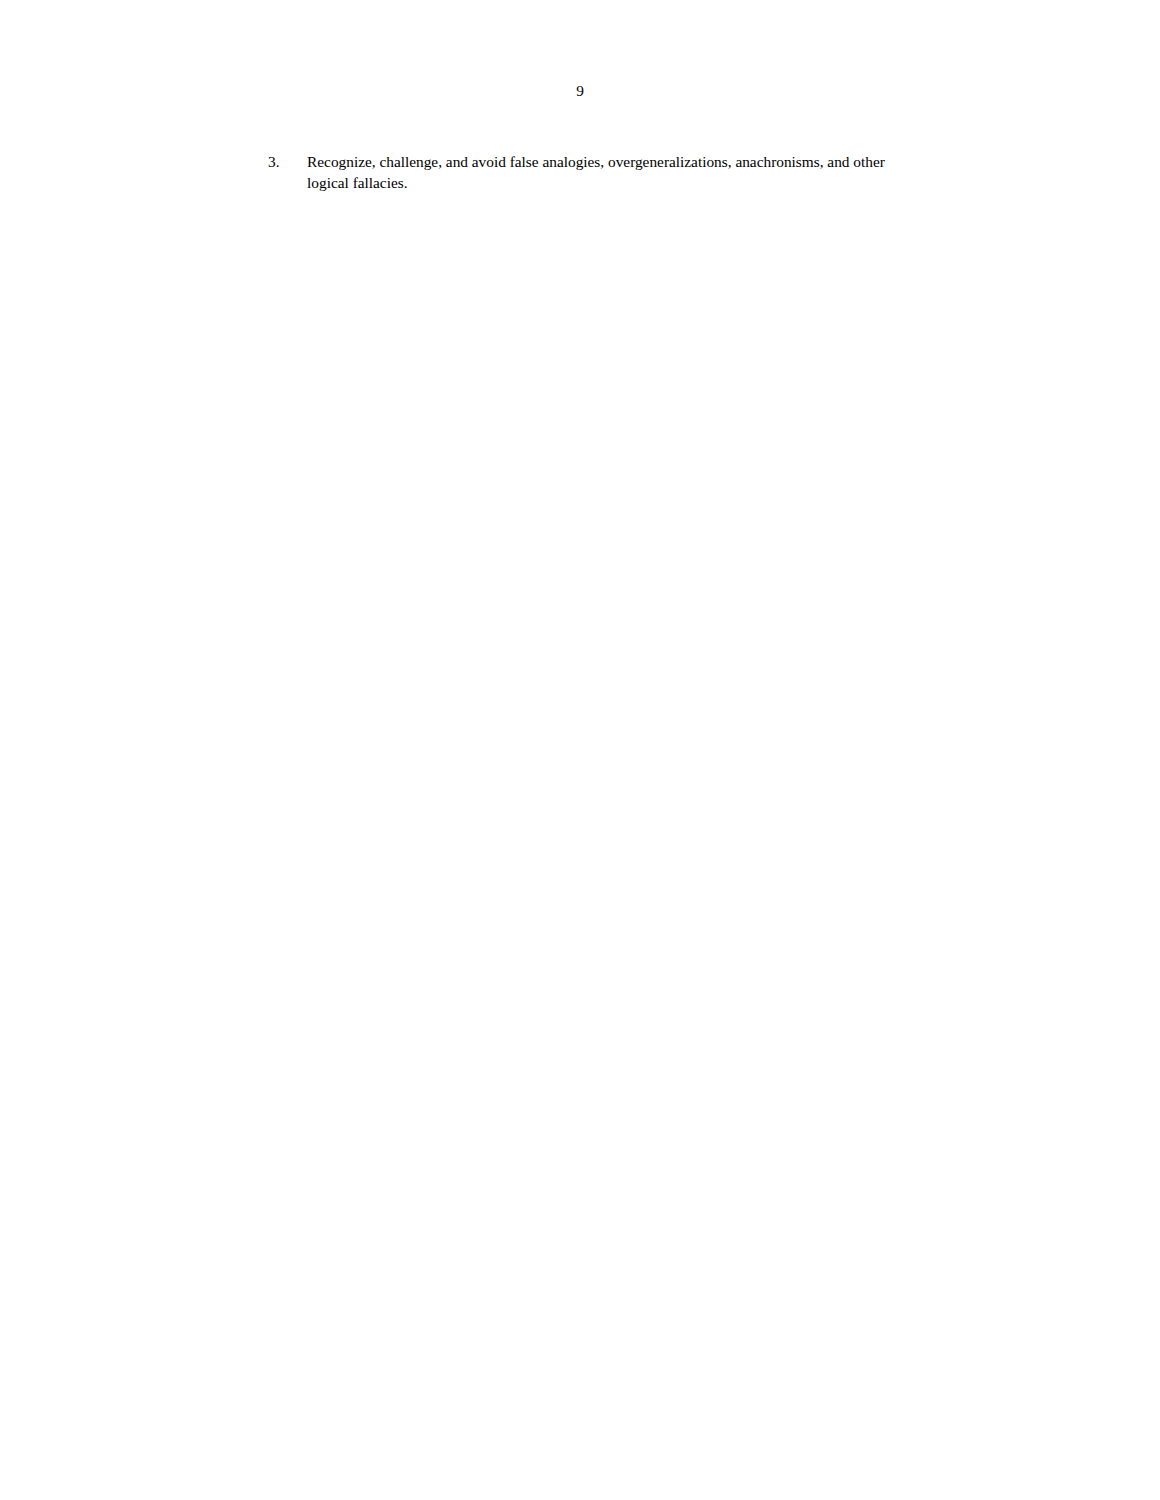9
3. Recognize, challenge, and avoid false analogies, overgeneralizations, anachronisms, and other logical fallacies.